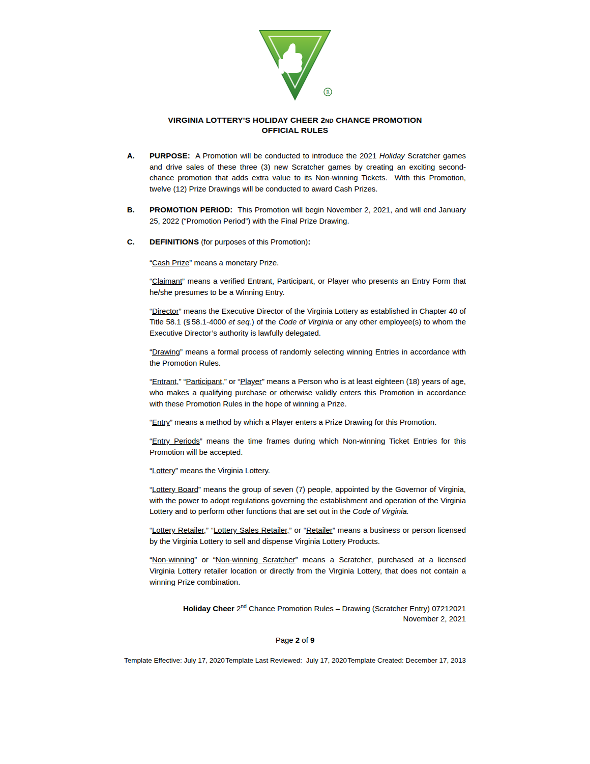R
VIRGINIA LOTTERY'S HOLIDAY CHEER 2ND CHANCE PROMOTION
OFFICIAL RULES
A. PURPOSE: A Promotion will be conducted to introduce the 2021 Holiday Scratcher games and drive sales of these three (3) new Scratcher games by creating an exciting second-chance promotion that adds extra value to its Non-winning Tickets. With this Promotion, twelve (12) Prize Drawings will be conducted to award Cash Prizes.
B. PROMOTION PERIOD: This Promotion will begin November 2, 2021, and will end January 25, 2022 (“Promotion Period”) with the Final Prize Drawing.
C. DEFINITIONS (for purposes of this Promotion):
“Cash Prize” means a monetary Prize.
“Claimant” means a verified Entrant, Participant, or Player who presents an Entry Form that he/she presumes to be a Winning Entry.
“Director” means the Executive Director of the Virginia Lottery as established in Chapter 40 of Title 58.1 (§ 58.1-4000 et seq.) of the Code of Virginia or any other employee(s) to whom the Executive Director’s authority is lawfully delegated.
“Drawing” means a formal process of randomly selecting winning Entries in accordance with the Promotion Rules.
“Entrant,” “Participant,” or “Player” means a Person who is at least eighteen (18) years of age, who makes a qualifying purchase or otherwise validly enters this Promotion in accordance with these Promotion Rules in the hope of winning a Prize.
“Entry” means a method by which a Player enters a Prize Drawing for this Promotion.
“Entry Periods” means the time frames during which Non-winning Ticket Entries for this Promotion will be accepted.
“Lottery” means the Virginia Lottery.
“Lottery Board” means the group of seven (7) people, appointed by the Governor of Virginia, with the power to adopt regulations governing the establishment and operation of the Virginia Lottery and to perform other functions that are set out in the Code of Virginia.
“Lottery Retailer,” “Lottery Sales Retailer,” or “Retailer” means a business or person licensed by the Virginia Lottery to sell and dispense Virginia Lottery Products.
“Non-winning” or “Non-winning Scratcher” means a Scratcher, purchased at a licensed Virginia Lottery retailer location or directly from the Virginia Lottery, that does not contain a winning Prize combination.
Holiday Cheer 2nd Chance Promotion Rules – Drawing (Scratcher Entry) 07212021
November 2, 2021
Page 2 of 9
Template Effective: July 17, 2020 Template Last Reviewed: July 17, 2020 Template Created: December 17, 2013